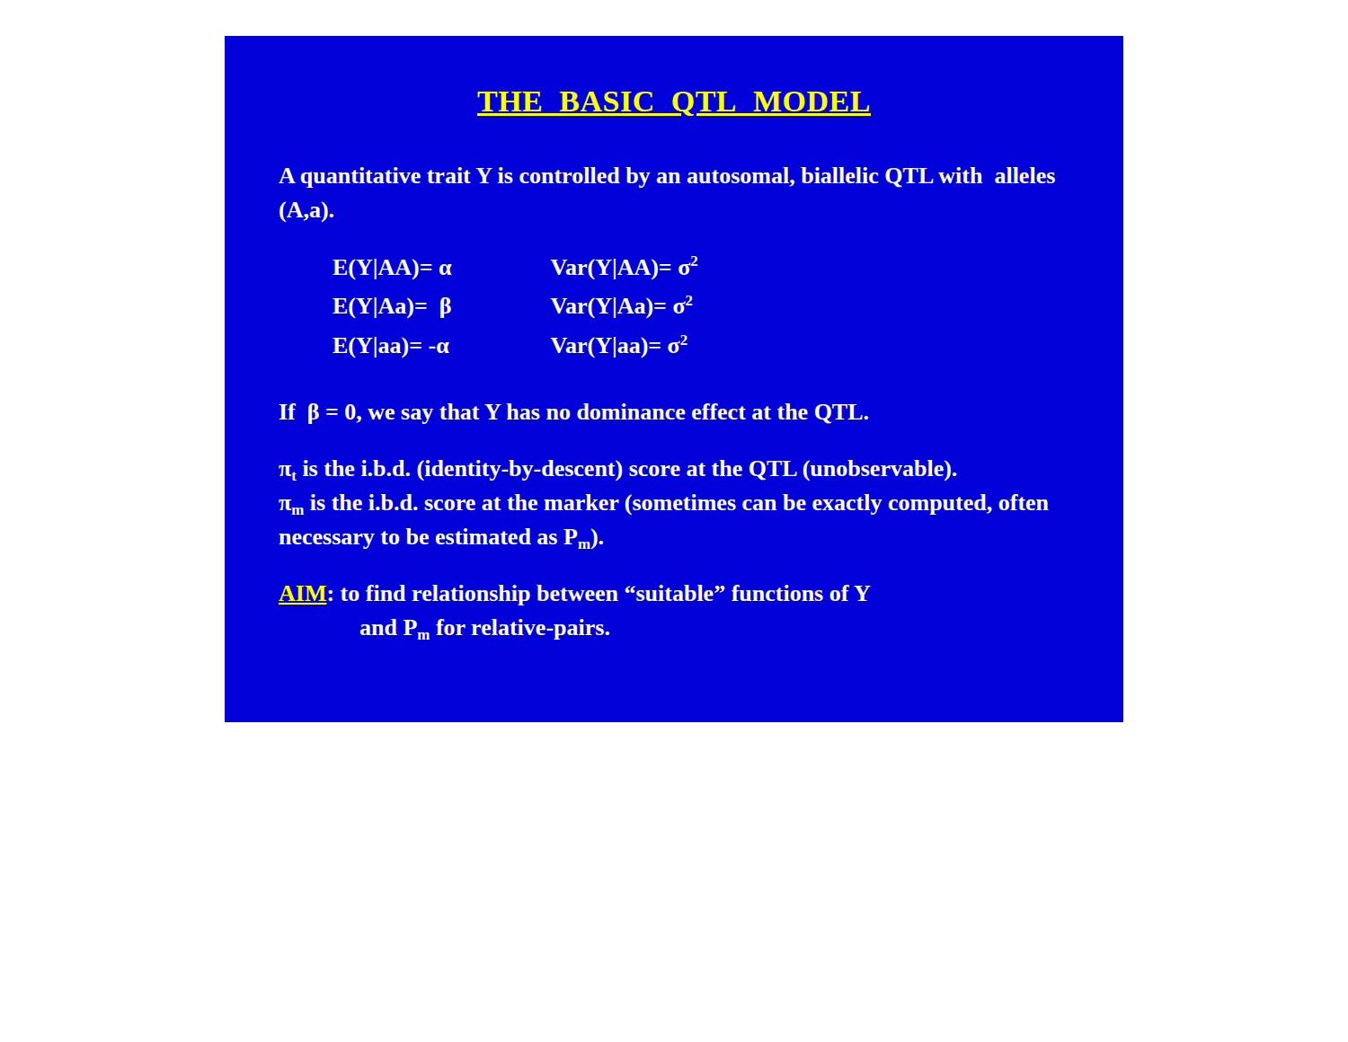THE BASIC QTL MODEL
A quantitative trait Y is controlled by an autosomal, biallelic QTL with alleles (A,a).
| E(Y/AA)= α | Var(Y/AA)= σ 2 |
| E(Y/Aa)= β | Var(Y/Aa)= σ 2 |
| E(Y/aa)= -α | Var(Y/aa)= σ 2 |
If β = 0, we say that Y has no dominance effect at the QTL.
πt is the i.b.d. (identity-by-descent) score at the QTL (unobservable).
πm is the i.b.d. score at the marker (sometimes can be exactly computed, often necessary to be estimated as Pm).
AIM: to find relationship between “suitable” functions of Y
and Pm for relative-pairs.